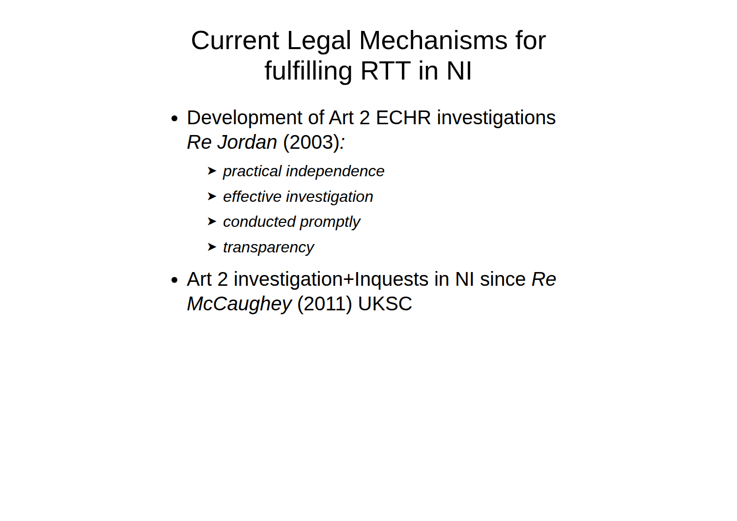Current Legal Mechanisms for fulfilling RTT in NI
Development of Art 2 ECHR investigations Re Jordan (2003):
practical independence
effective investigation
conducted promptly
transparency
Art 2 investigation+Inquests in NI since Re McCaughey (2011) UKSC